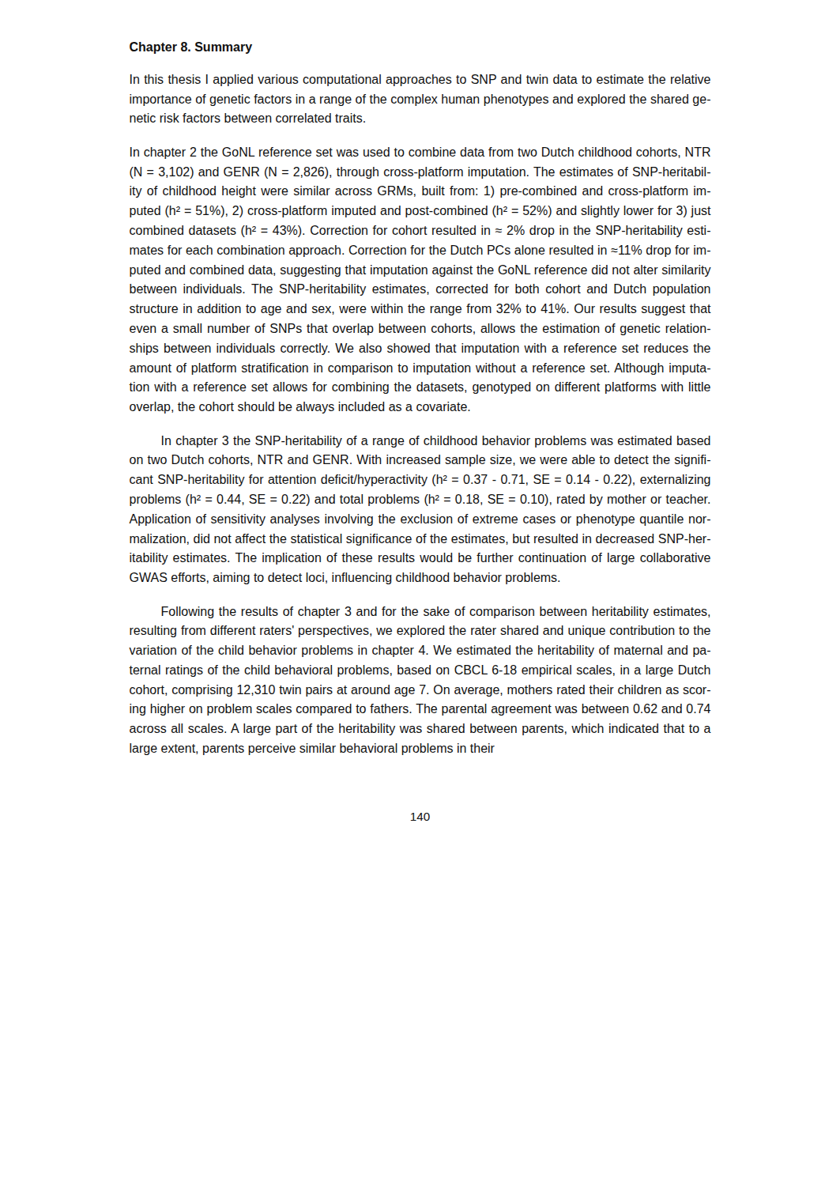Chapter 8. Summary
In this thesis I applied various computational approaches to SNP and twin data to estimate the relative importance of genetic factors in a range of the complex human phenotypes and explored the shared genetic risk factors between correlated traits.
In chapter 2 the GoNL reference set was used to combine data from two Dutch childhood cohorts, NTR (N = 3,102) and GENR (N = 2,826), through cross-platform imputation. The estimates of SNP-heritability of childhood height were similar across GRMs, built from: 1) pre-combined and cross-platform imputed (h² = 51%), 2) cross-platform imputed and post-combined (h² = 52%) and slightly lower for 3) just combined datasets (h² = 43%). Correction for cohort resulted in ≈ 2% drop in the SNP-heritability estimates for each combination approach. Correction for the Dutch PCs alone resulted in ≈11% drop for imputed and combined data, suggesting that imputation against the GoNL reference did not alter similarity between individuals. The SNP-heritability estimates, corrected for both cohort and Dutch population structure in addition to age and sex, were within the range from 32% to 41%. Our results suggest that even a small number of SNPs that overlap between cohorts, allows the estimation of genetic relationships between individuals correctly. We also showed that imputation with a reference set reduces the amount of platform stratification in comparison to imputation without a reference set. Although imputation with a reference set allows for combining the datasets, genotyped on different platforms with little overlap, the cohort should be always included as a covariate.
In chapter 3 the SNP-heritability of a range of childhood behavior problems was estimated based on two Dutch cohorts, NTR and GENR. With increased sample size, we were able to detect the significant SNP-heritability for attention deficit/hyperactivity (h² = 0.37 - 0.71, SE = 0.14 - 0.22), externalizing problems (h² = 0.44, SE = 0.22) and total problems (h² = 0.18, SE = 0.10), rated by mother or teacher. Application of sensitivity analyses involving the exclusion of extreme cases or phenotype quantile normalization, did not affect the statistical significance of the estimates, but resulted in decreased SNP-heritability estimates. The implication of these results would be further continuation of large collaborative GWAS efforts, aiming to detect loci, influencing childhood behavior problems.
Following the results of chapter 3 and for the sake of comparison between heritability estimates, resulting from different raters' perspectives, we explored the rater shared and unique contribution to the variation of the child behavior problems in chapter 4. We estimated the heritability of maternal and paternal ratings of the child behavioral problems, based on CBCL 6-18 empirical scales, in a large Dutch cohort, comprising 12,310 twin pairs at around age 7. On average, mothers rated their children as scoring higher on problem scales compared to fathers. The parental agreement was between 0.62 and 0.74 across all scales. A large part of the heritability was shared between parents, which indicated that to a large extent, parents perceive similar behavioral problems in their
140